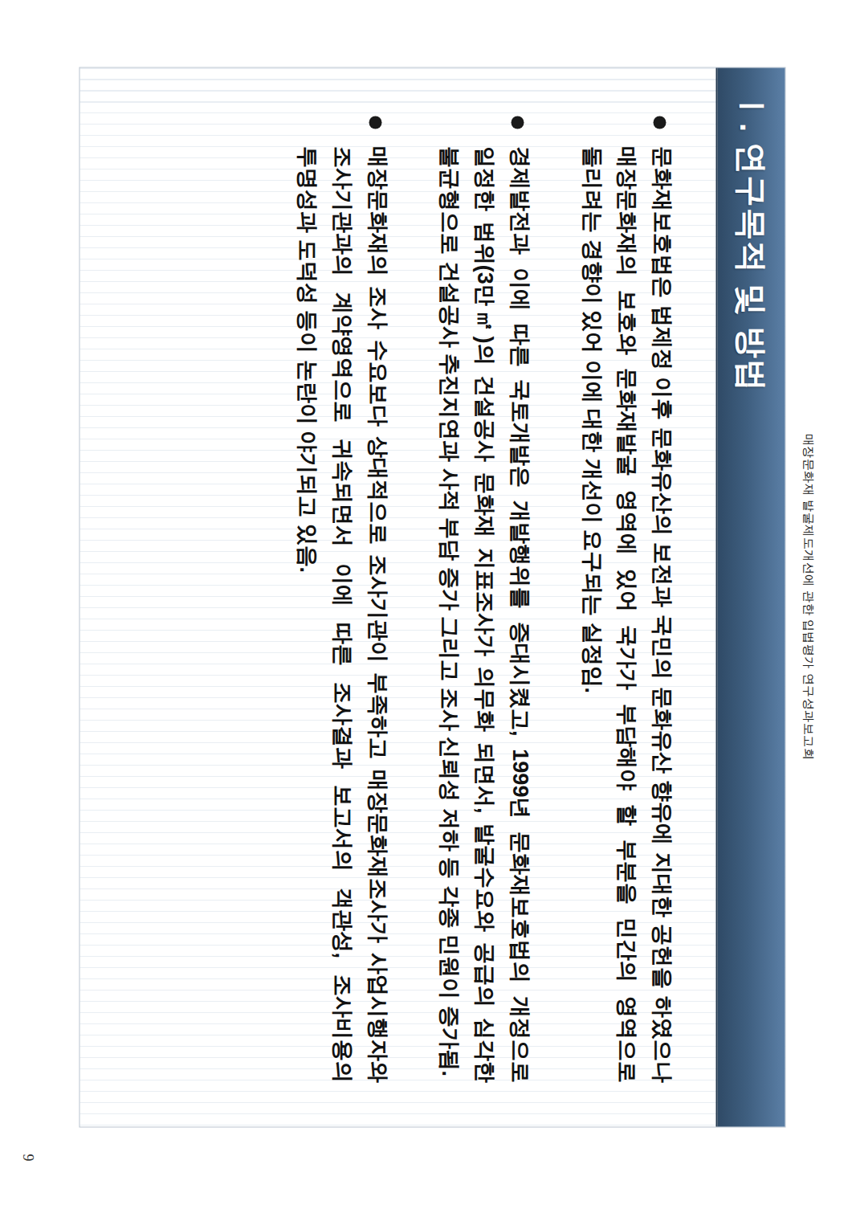매장문화재 발굴제도개선에 관한 입법평가 연구성과보고회
Ⅰ. 연구목적 및 방법
문화재보호법은 법제정 이후 문화유산의 보전과 국민의 문화유산 향유에 지대한 공헌을 하였으나 매장문화재의 보호와 문화재발굴 영역에 있어 국가가 부담해야 할 부분을 민간의 영역으로 돌리려는 경향이 있어 이에 대한 개선이 요구되는 실정임.
경제발전과 이에 따른 국토개발은 개발행위를 증대시켰고, 1999년 문화재보호법의 개정으로 일정한 범위(3만㎡)의 건설공사 문화재 지표조사가 의무화 되면서, 발굴수요와 공급의 심각한 불균형으로 건설공사 추진지연과 사적 부담 증가 그리고 조사 신뢰성 저하 등 각종 민원이 증가됨.
매장문화재의 조사 수요보다 상대적으로 조사기관이 부족하고 매장문화재조사가 사업시행자와 조사기관과의 계약영역으로 귀속되면서 이에 따른 조사결과 보고서의 객관성, 조사비용의 투명성과 도덕성 등이 논란이 야기되고 있음.
9